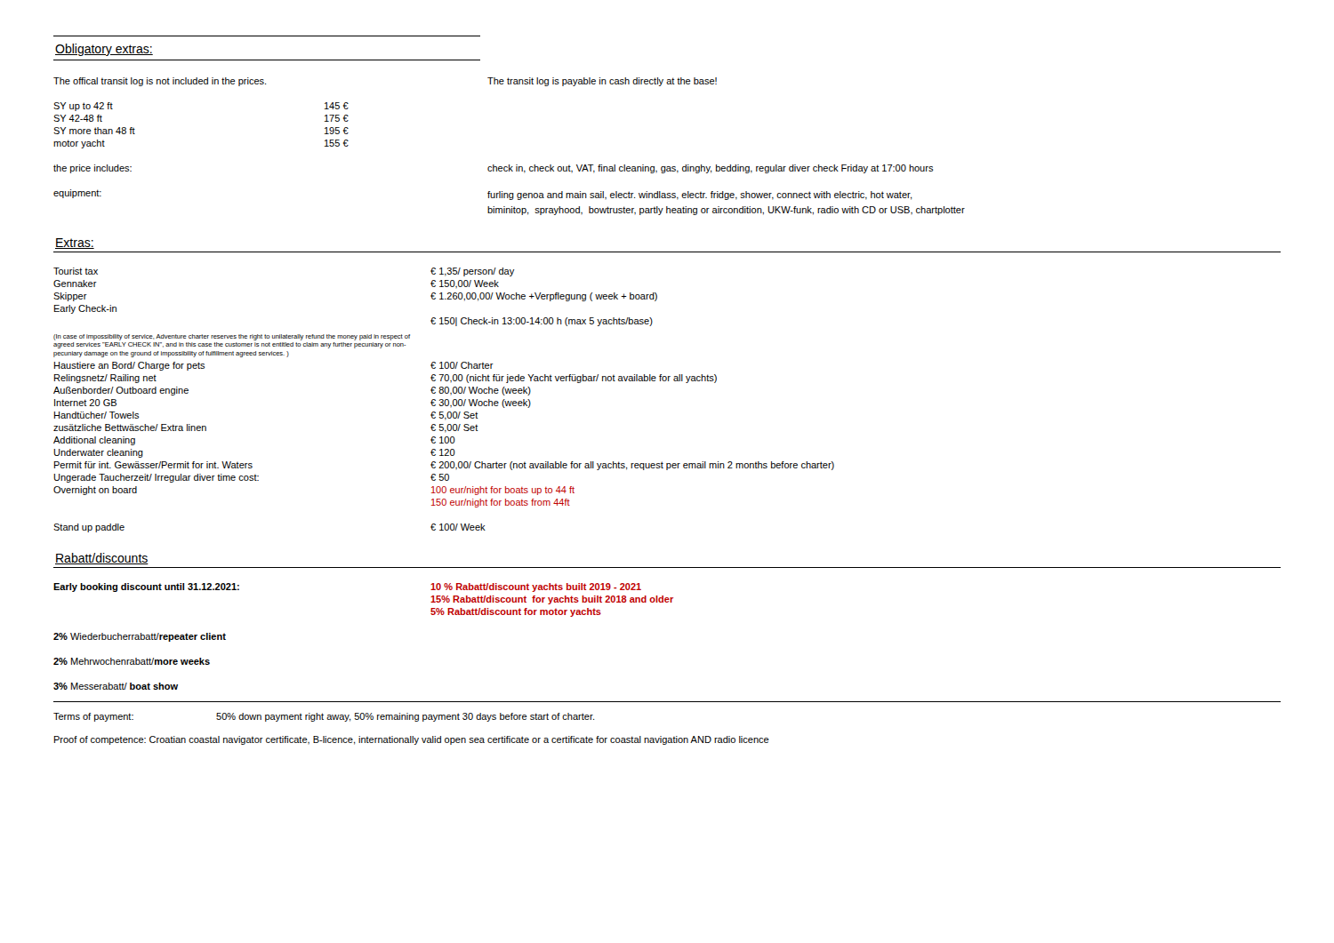Obligatory extras:
| The offical transit log is not included in the prices. | | The transit log is payable in cash directly at the base! |
| SY up to 42 ft | 145 € | |
| SY 42-48 ft | 175 € | |
| SY more than 48 ft | 195 € | |
| motor yacht | 155 € | |
| the price includes: | | check in, check out, VAT, final cleaning, gas, dinghy, bedding, regular diver check Friday at 17:00 hours |
| equipment: | | furling genoa and main sail, electr. windlass, electr. fridge, shower, connect with electric, hot water, biminitop, sprayhood, bowtruster, partly heating or aircondition, UKW-funk, radio with CD or USB, chartplotter |
Extras:
| Tourist tax | € 1,35/ person/ day |
| Gennaker | € 150,00/ Week |
| Skipper | € 1.260,00,00/ Woche +Verpflegung ( week + board) |
| Early Check-in | |
| | € 150/ Check-in 13:00-14:00 h (max 5 yachts/base) |
| (In case of impossibility of service, Adventure charter reserves the right to unilaterally refund the money paid in respect of agreed services "EARLY CHECK IN", and in this case the customer is not entitled to claim any further pecuniary or non-pecuniary damage on the ground of impossibility of fulfillment agreed services. ) | |
| Haustiere an Bord/ Charge for pets | € 100/ Charter |
| Relingsnetz/ Railing net | € 70,00 (nicht für jede Yacht verfügbar/ not available for all yachts) |
| Außenborder/ Outboard engine | € 80,00/ Woche (week) |
| Internet 20 GB | € 30,00/ Woche (week) |
| Handtücher/ Towels | € 5,00/ Set |
| zusätzliche Bettwäsche/ Extra linen | € 5,00/ Set |
| Additional cleaning | € 100 |
| Underwater cleaning | € 120 |
| Permit für int. Gewässer/Permit for int. Waters | € 200,00/ Charter (not available for all yachts, request per email min 2 months before charter) |
| Ungerade Taucherzeit/ Irregular diver time cost: | € 50 |
| Overnight on board | 100 eur/night for boats up to 44 ft |
| | 150 eur/night for boats from 44ft |
| Stand up paddle | € 100/ Week |
Rabatt/discounts
| Early booking discount until 31.12.2021: | 10 % Rabatt/discount yachts built 2019 - 2021 |
| | 15% Rabatt/discount for yachts built 2018 and older |
| | 5% Rabatt/discount for motor yachts |
| 2% Wiederbucherrabatt/ repeater client | |
| 2% Mehrwochenrabatt/ more weeks | |
| 3% Messerabatt/ boat show | |
Terms of payment: 50% down payment right away, 50% remaining payment 30 days before start of charter.
Proof of competence: Croatian coastal navigator certificate, B-licence, internationally valid open sea certificate or a certificate for coastal navigation AND radio licence